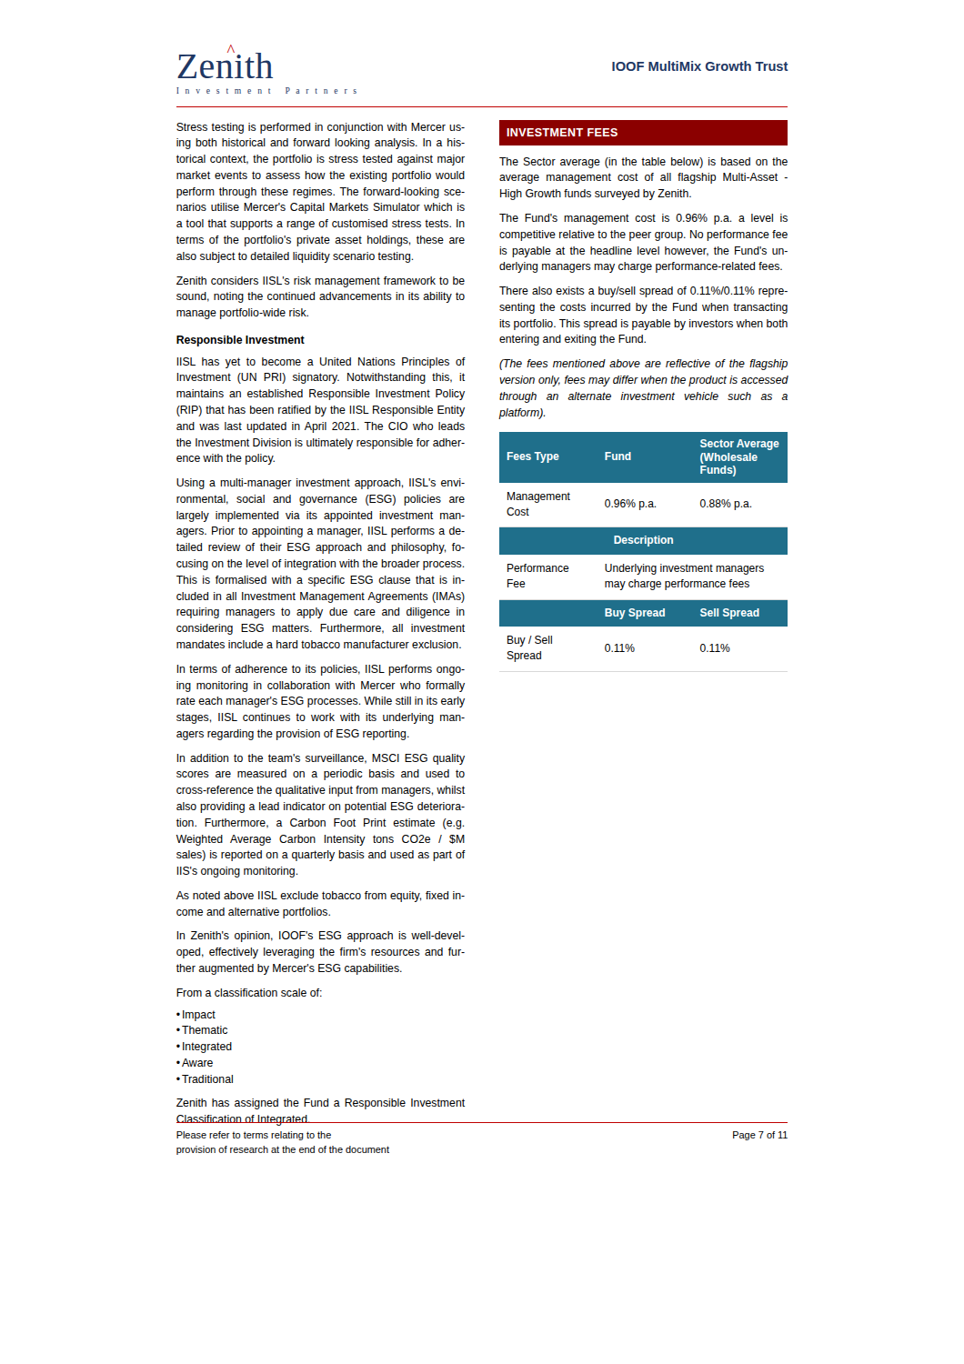Zen^ith
I n v e s t m e n t P a r t n e r s
IOOF MultiMix Growth Trust
Stress testing is performed in conjunction with Mercer using both historical and forward looking analysis. In a historical context, the portfolio is stress tested against major market events to assess how the existing portfolio would perform through these regimes. The forward-looking scenarios utilise Mercer's Capital Markets Simulator which is a tool that supports a range of customised stress tests. In terms of the portfolio's private asset holdings, these are also subject to detailed liquidity scenario testing.
Zenith considers IISL's risk management framework to be sound, noting the continued advancements in its ability to manage portfolio-wide risk.
Responsible Investment
IISL has yet to become a United Nations Principles of Investment (UN PRI) signatory. Notwithstanding this, it maintains an established Responsible Investment Policy (RIP) that has been ratified by the IISL Responsible Entity and was last updated in April 2021. The CIO who leads the Investment Division is ultimately responsible for adherence with the policy.
Using a multi-manager investment approach, IISL's environmental, social and governance (ESG) policies are largely implemented via its appointed investment managers. Prior to appointing a manager, IISL performs a detailed review of their ESG approach and philosophy, focusing on the level of integration with the broader process. This is formalised with a specific ESG clause that is included in all Investment Management Agreements (IMAs) requiring managers to apply due care and diligence in considering ESG matters. Furthermore, all investment mandates include a hard tobacco manufacturer exclusion.
In terms of adherence to its policies, IISL performs ongoing monitoring in collaboration with Mercer who formally rate each manager's ESG processes. While still in its early stages, IISL continues to work with its underlying managers regarding the provision of ESG reporting.
In addition to the team's surveillance, MSCI ESG quality scores are measured on a periodic basis and used to cross-reference the qualitative input from managers, whilst also providing a lead indicator on potential ESG deterioration. Furthermore, a Carbon Foot Print estimate (e.g. Weighted Average Carbon Intensity tons CO2e / $M sales) is reported on a quarterly basis and used as part of IIS's ongoing monitoring.
As noted above IISL exclude tobacco from equity, fixed income and alternative portfolios.
In Zenith's opinion, IOOF's ESG approach is well-developed, effectively leveraging the firm's resources and further augmented by Mercer's ESG capabilities.
From a classification scale of:
Impact
Thematic
Integrated
Aware
Traditional
Zenith has assigned the Fund a Responsible Investment Classification of Integrated.
INVESTMENT FEES
The Sector average (in the table below) is based on the average management cost of all flagship Multi-Asset - High Growth funds surveyed by Zenith.
The Fund's management cost is 0.96% p.a. a level is competitive relative to the peer group. No performance fee is payable at the headline level however, the Fund's underlying managers may charge performance-related fees.
There also exists a buy/sell spread of 0.11%/0.11% representing the costs incurred by the Fund when transacting its portfolio. This spread is payable by investors when both entering and exiting the Fund.
(The fees mentioned above are reflective of the flagship version only, fees may differ when the product is accessed through an alternate investment vehicle such as a platform).
| Fees Type | Fund | Sector Average (Wholesale Funds) |
| --- | --- | --- |
| Management Cost | 0.96% p.a. | 0.88% p.a. |
| Description |
| Performance Fee | Underlying investment managers may charge performance fees |
| | Buy Spread | Sell Spread |
| Buy / Sell Spread | 0.11% | 0.11% |
Please refer to terms relating to the
provision of research at the end of the document
Page 7 of 11